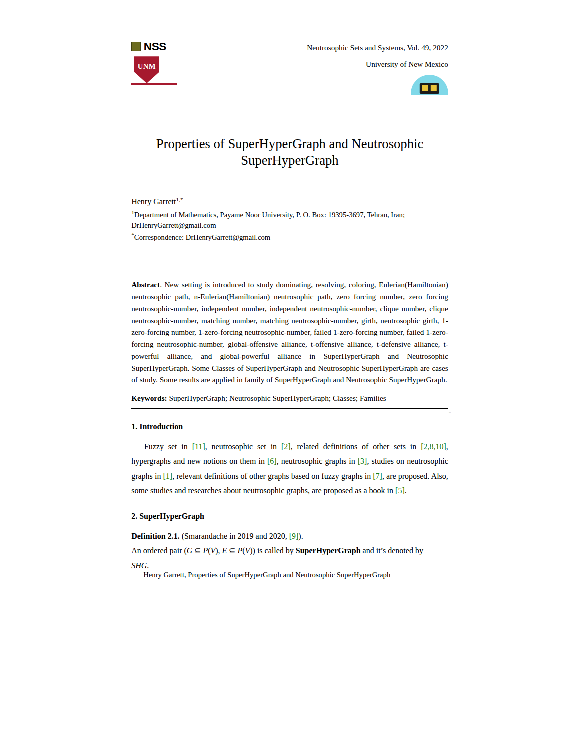NSS
Neutrosophic Sets and Systems, Vol. 49, 2022
University of New Mexico
Properties of SuperHyperGraph and Neutrosophic
SuperHyperGraph
Henry Garrett1,*
1Department of Mathematics, Payame Noor University, P. O. Box: 19395-3697, Tehran, Iran;
DrHenryGarrett@gmail.com
*Correspondence: DrHenryGarrett@gmail.com
Abstract. New setting is introduced to study dominating, resolving, coloring, Eulerian(Hamiltonian) neutrosophic path, n-Eulerian(Hamiltonian) neutrosophic path, zero forcing number, zero forcing neutrosophic-number, independent number, independent neutrosophic-number, clique number, clique neutrosophic-number, matching number, matching neutrosophic-number, girth, neutrosophic girth, 1-zero-forcing number, 1-zero-forcing neutrosophic-number, failed 1-zero-forcing number, failed 1-zero-forcing neutrosophic-number, global-offensive alliance, t-offensive alliance, t-defensive alliance, t-powerful alliance, and global-powerful alliance in SuperHyperGraph and Neutrosophic SuperHyperGraph. Some Classes of SuperHyperGraph and Neutrosophic SuperHyperGraph are cases of study. Some results are applied in family of SuperHyperGraph and Neutrosophic SuperHyperGraph.
Keywords: SuperHyperGraph; Neutrosophic SuperHyperGraph; Classes; Families
-
1. Introduction
Fuzzy set in [11], neutrosophic set in [2], related definitions of other sets in [2,8,10], hypergraphs and new notions on them in [6], neutrosophic graphs in [3], studies on neutrosophic graphs in [1], relevant definitions of other graphs based on fuzzy graphs in [7], are proposed. Also, some studies and researches about neutrosophic graphs, are proposed as a book in [5].
2. SuperHyperGraph
Definition 2.1. (Smarandache in 2019 and 2020, [9]). An ordered pair (G ⊆ P(V), E ⊆ P(V)) is called by SuperHyperGraph and it’s denoted by SHG.
Henry Garrett, Properties of SuperHyperGraph and Neutrosophic SuperHyperGraph